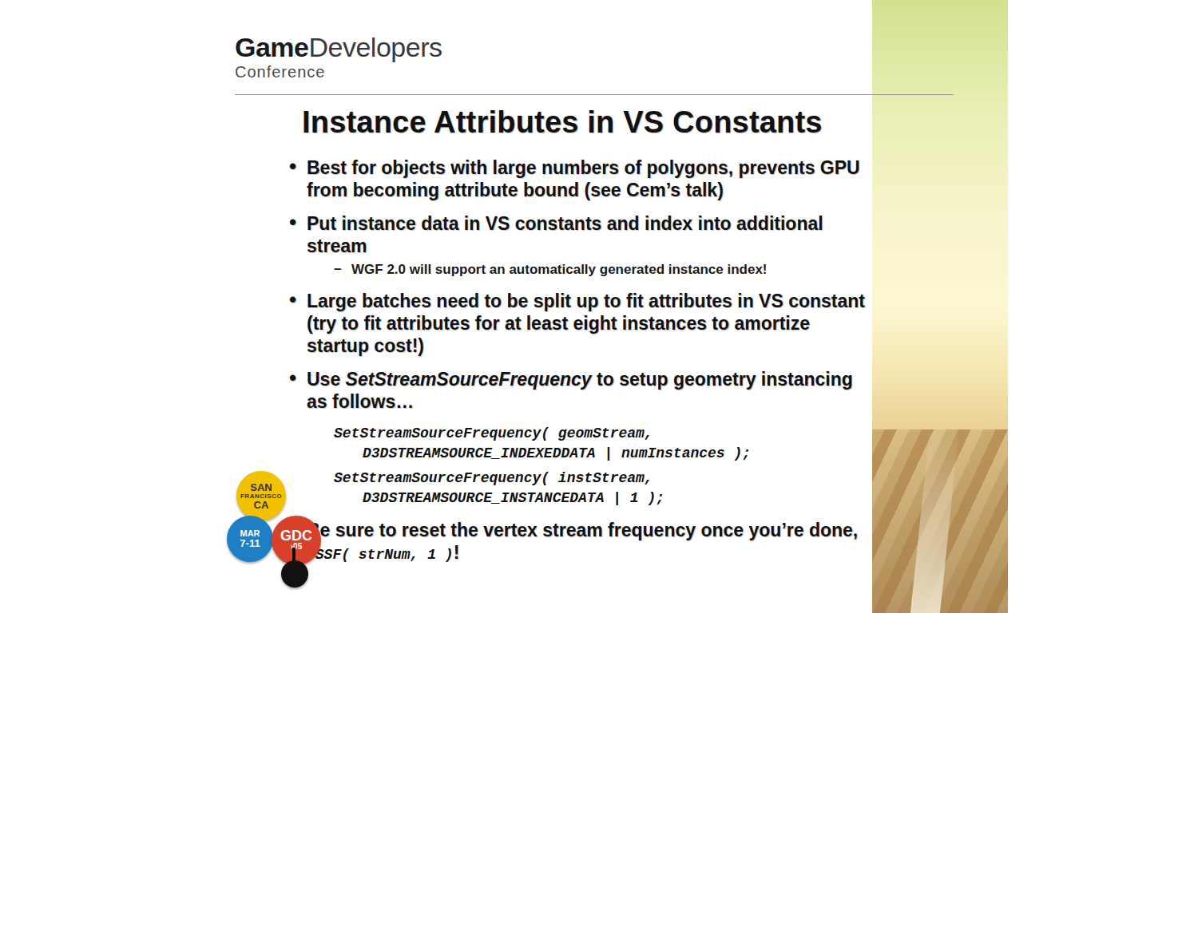Game Developers Conference
Instance Attributes in VS Constants
Best for objects with large numbers of polygons, prevents GPU from becoming attribute bound (see Cem’s talk)
Put instance data in VS constants and index into additional stream
WGF 2.0 will support an automatically generated instance index!
Large batches need to be split up to fit attributes in VS constant (try to fit attributes for at least eight instances to amortize startup cost!)
Use SetStreamSourceFrequency to setup geometry instancing as follows…
SetStreamSourceFrequency( geomStream, D3DSTREAMSOURCE_INDEXEDDATA | numInstances ); SetStreamSourceFrequency( instStream, D3DSTREAMSOURCE_INSTANCEDATA | 1 );
Be sure to reset the vertex stream frequency once you’re done, SSSF( strNum, 1 )!
SAN FRANCISCO CA
MAR 7-11
GDC ›05